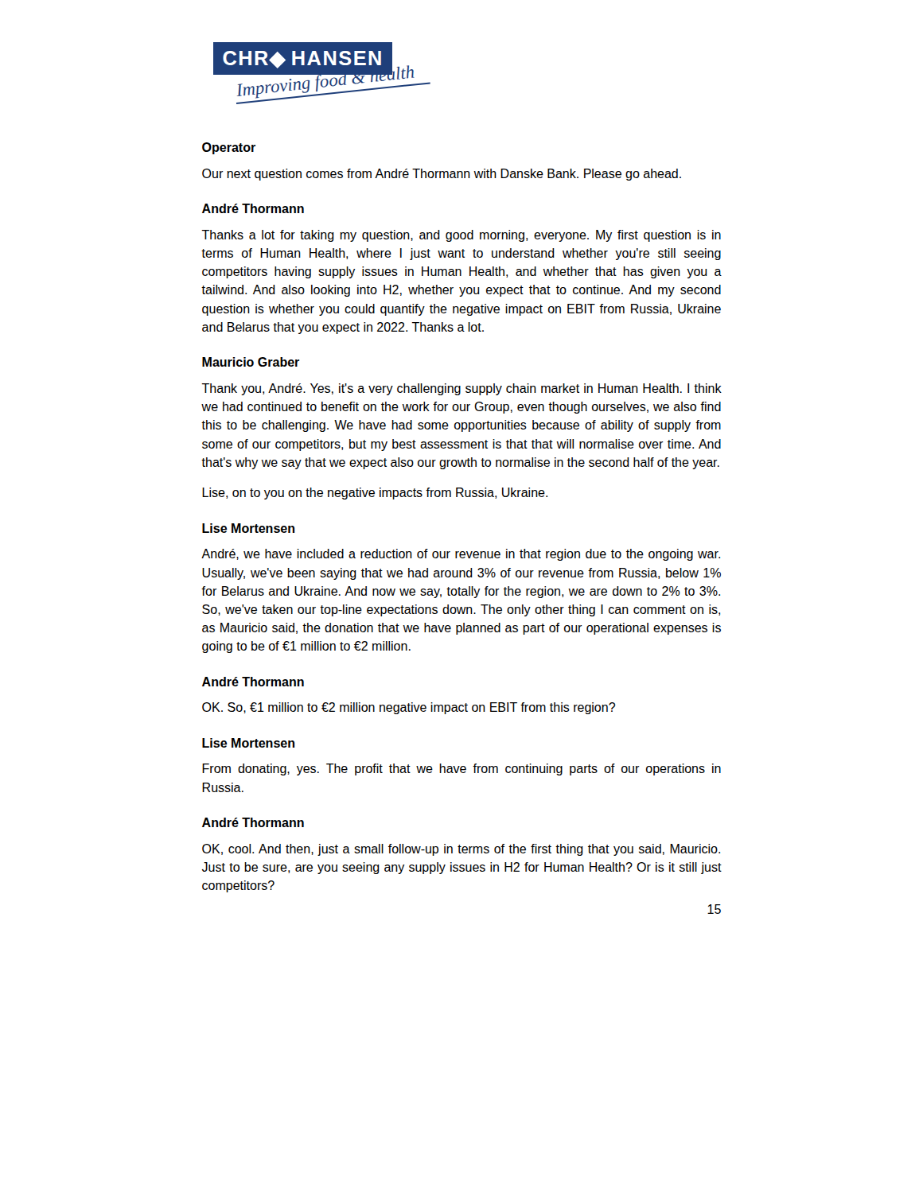CHR HANSEN
Improving food & health
Operator
Our next question comes from André Thormann with Danske Bank. Please go ahead.
André Thormann
Thanks a lot for taking my question, and good morning, everyone. My first question is in terms of Human Health, where I just want to understand whether you're still seeing competitors having supply issues in Human Health, and whether that has given you a tailwind. And also looking into H2, whether you expect that to continue. And my second question is whether you could quantify the negative impact on EBIT from Russia, Ukraine and Belarus that you expect in 2022. Thanks a lot.
Mauricio Graber
Thank you, André. Yes, it's a very challenging supply chain market in Human Health. I think we had continued to benefit on the work for our Group, even though ourselves, we also find this to be challenging. We have had some opportunities because of ability of supply from some of our competitors, but my best assessment is that that will normalise over time. And that's why we say that we expect also our growth to normalise in the second half of the year.
Lise, on to you on the negative impacts from Russia, Ukraine.
Lise Mortensen
André, we have included a reduction of our revenue in that region due to the ongoing war. Usually, we've been saying that we had around 3% of our revenue from Russia, below 1% for Belarus and Ukraine. And now we say, totally for the region, we are down to 2% to 3%. So, we've taken our top-line expectations down. The only other thing I can comment on is, as Mauricio said, the donation that we have planned as part of our operational expenses is going to be of €1 million to €2 million.
André Thormann
OK. So, €1 million to €2 million negative impact on EBIT from this region?
Lise Mortensen
From donating, yes. The profit that we have from continuing parts of our operations in Russia.
André Thormann
OK, cool. And then, just a small follow-up in terms of the first thing that you said, Mauricio. Just to be sure, are you seeing any supply issues in H2 for Human Health? Or is it still just competitors?
15